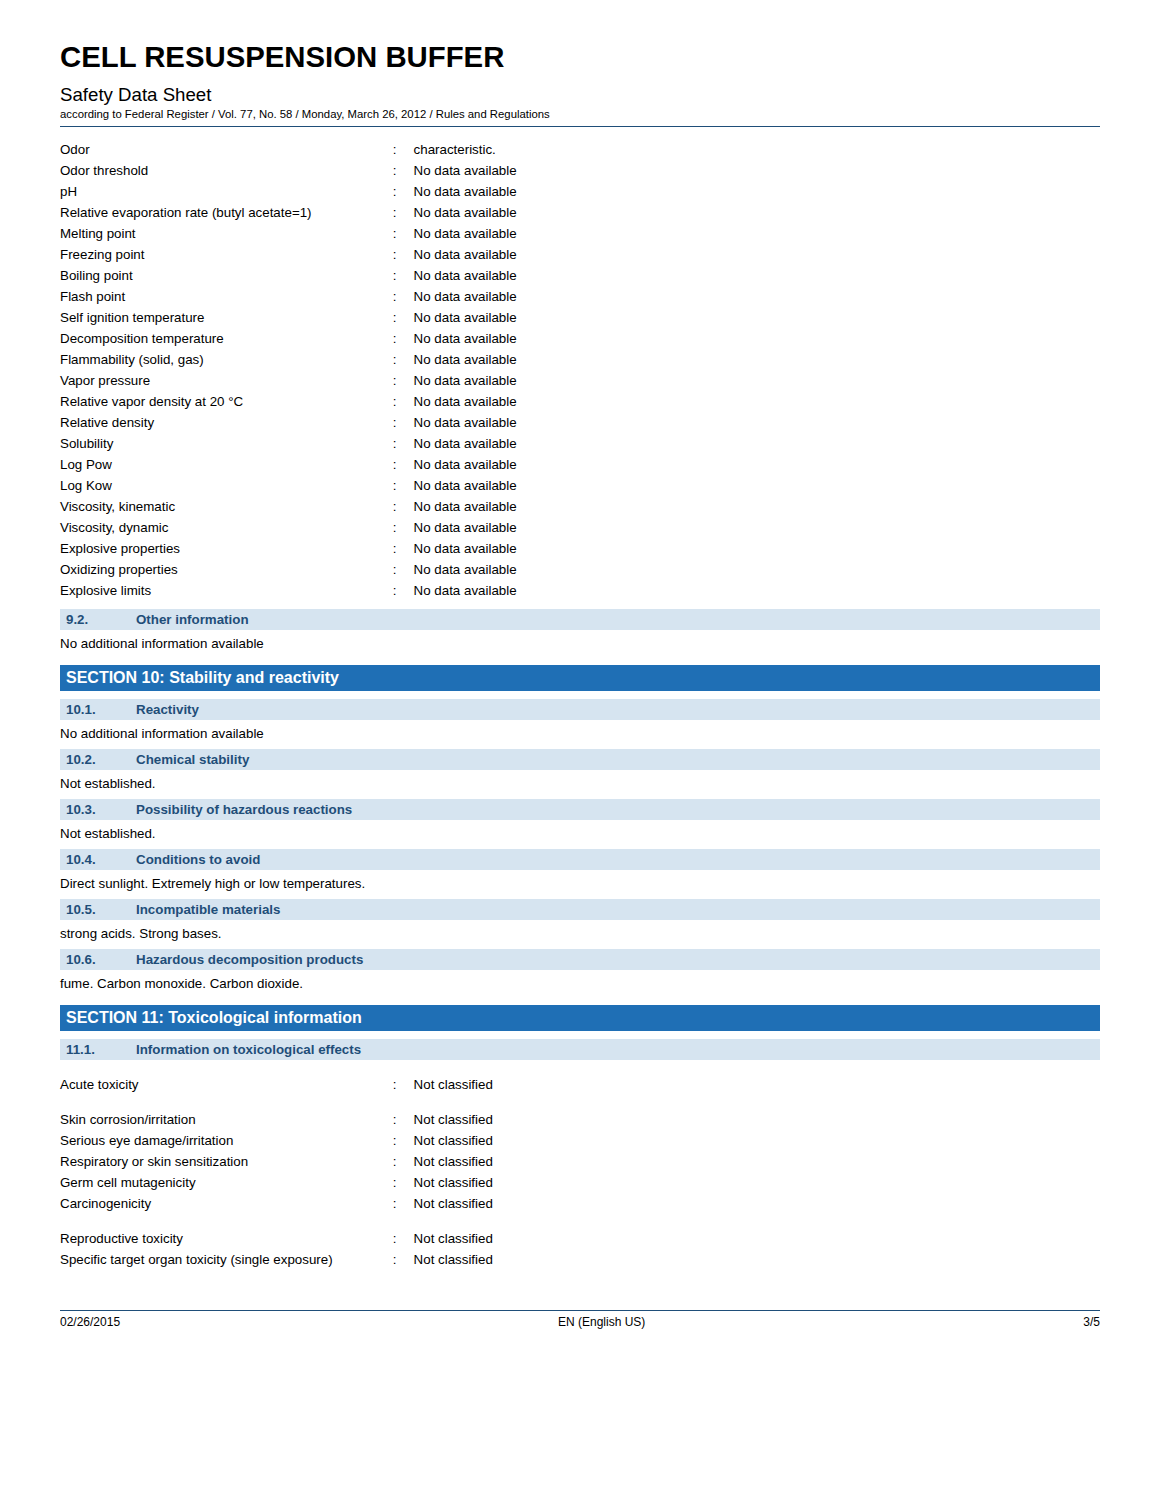CELL RESUSPENSION BUFFER
Safety Data Sheet
according to Federal Register / Vol. 77, No. 58 / Monday, March 26, 2012 / Rules and Regulations
| Odor | : | characteristic. |
| Odor threshold | : | No data available |
| pH | : | No data available |
| Relative evaporation rate (butyl acetate=1) | : | No data available |
| Melting point | : | No data available |
| Freezing point | : | No data available |
| Boiling point | : | No data available |
| Flash point | : | No data available |
| Self ignition temperature | : | No data available |
| Decomposition temperature | : | No data available |
| Flammability (solid, gas) | : | No data available |
| Vapor pressure | : | No data available |
| Relative vapor density at 20 °C | : | No data available |
| Relative density | : | No data available |
| Solubility | : | No data available |
| Log Pow | : | No data available |
| Log Kow | : | No data available |
| Viscosity, kinematic | : | No data available |
| Viscosity, dynamic | : | No data available |
| Explosive properties | : | No data available |
| Oxidizing properties | : | No data available |
| Explosive limits | : | No data available |
9.2. Other information
No additional information available
SECTION 10: Stability and reactivity
10.1. Reactivity
No additional information available
10.2. Chemical stability
Not established.
10.3. Possibility of hazardous reactions
Not established.
10.4. Conditions to avoid
Direct sunlight. Extremely high or low temperatures.
10.5. Incompatible materials
strong acids. Strong bases.
10.6. Hazardous decomposition products
fume. Carbon monoxide. Carbon dioxide.
SECTION 11: Toxicological information
11.1. Information on toxicological effects
| Acute toxicity | : | Not classified |
| Skin corrosion/irritation | : | Not classified |
| Serious eye damage/irritation | : | Not classified |
| Respiratory or skin sensitization | : | Not classified |
| Germ cell mutagenicity | : | Not classified |
| Carcinogenicity | : | Not classified |
| Reproductive toxicity | : | Not classified |
| Specific target organ toxicity (single exposure) | : | Not classified |
02/26/2015 EN (English US) 3/5